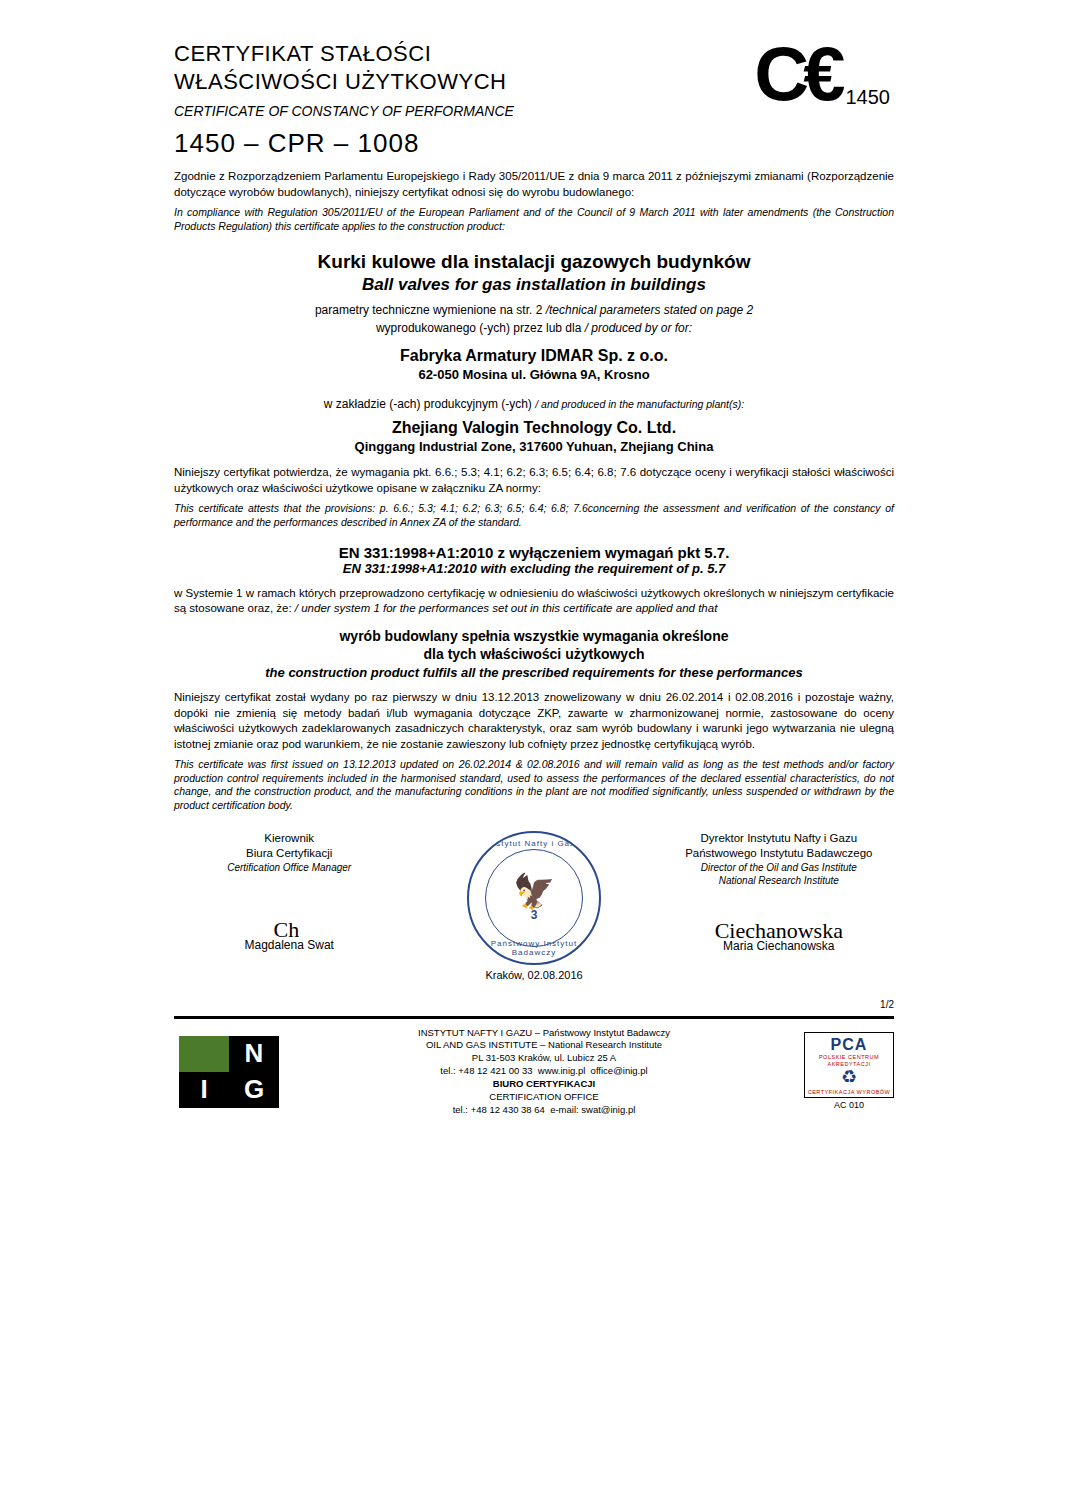CERTYFIKAT STAŁOŚCI
WŁAŚCIWOŚCI UŻYTKOWYCH
CERTIFICATE OF CONSTANCY OF PERFORMANCE
1450 – CPR – 1008
C€1450
Zgodnie z Rozporządzeniem Parlamentu Europejskiego i Rady 305/2011/UE z dnia 9 marca 2011 z późniejszymi zmianami (Rozporządzenie dotyczące wyrobów budowlanych), niniejszy certyfikat odnosi się do wyrobu budowlanego:
In compliance with Regulation 305/2011/EU of the European Parliament and of the Council of 9 March 2011 with later amendments (the Construction Products Regulation) this certificate applies to the construction product:
Kurki kulowe dla instalacji gazowych budynków
Ball valves for gas installation in buildings
parametry techniczne wymienione na str. 2 /technical parameters stated on page 2
wyprodukowanego (-ych) przez lub dla / produced by or for:
Fabryka Armatury IDMAR Sp. z o.o.
62-050 Mosina ul. Główna 9A, Krosno
w zakładzie (-ach) produkcyjnym (-ych) / and produced in the manufacturing plant(s):
Zhejiang Valogin Technology Co. Ltd.
Qinggang Industrial Zone, 317600 Yuhuan, Zhejiang China
Niniejszy certyfikat potwierdza, że wymagania pkt. 6.6.; 5.3; 4.1; 6.2; 6.3; 6.5; 6.4; 6.8; 7.6 dotyczące oceny i weryfikacji stałości właściwości użytkowych oraz właściwości użytkowe opisane w załączniku ZA normy:
This certificate attests that the provisions: p. 6.6.; 5.3; 4.1; 6.2; 6.3; 6.5; 6.4; 6.8; 7.6concerning the assessment and verification of the constancy of performance and the performances described in Annex ZA of the standard.
EN 331:1998+A1:2010 z wyłączeniem wymagań pkt 5.7.
EN 331:1998+A1:2010 with excluding the requirement of p. 5.7
w Systemie 1 w ramach których przeprowadzono certyfikację w odniesieniu do właściwości użytkowych określonych w niniejszym certyfikacie są stosowane oraz, że: / under system 1 for the performances set out in this certificate are applied and that
wyrób budowlany spełnia wszystkie wymagania określone
dla tych właściwości użytkowych
the construction product fulfils all the prescribed requirements for these performances
Niniejszy certyfikat został wydany po raz pierwszy w dniu 13.12.2013 znowelizowany w dniu 26.02.2014 i 02.08.2016 i pozostaje ważny, dopóki nie zmienią się metody badań i/lub wymagania dotyczące ZKP, zawarte w zharmonizowanej normie, zastosowane do oceny właściwości użytkowych zadeklarowanych zasadniczych charakterystyk, oraz sam wyrób budowlany i warunki jego wytwarzania nie ulegną istotnej zmianie oraz pod warunkiem, że nie zostanie zawieszony lub cofnięty przez jednostkę certyfikującą wyrób.
This certificate was first issued on 13.12.2013 updated on 26.02.2014 & 02.08.2016 and will remain valid as long as the test methods and/or factory production control requirements included in the harmonised standard, used to assess the performances of the declared essential characteristics, do not change, and the construction product, and the manufacturing conditions in the plant are not modified significantly, unless suspended or withdrawn by the product certification body.
Kierownik
Biura Certyfikacji
Certification Office Manager
Ch   Magdalena Swat
Instytut Nafty i Gazu
🦅
3
Państwowy Instytut Badawczy
Kraków, 02.08.2016
Dyrektor Instytutu Nafty i Gazu
Państwowego Instytutu Badawczego
Director of the Oil and Gas Institute
National Research Institute
Ciechanowska Maria Ciechanowska
1/2
N
I
G
INSTYTUT NAFTY I GAZU – Państwowy Instytut Badawczy
OIL AND GAS INSTITUTE – National Research Institute
PL 31-503 Kraków, ul. Lubicz 25 A
tel.: +48 12 421 00 33 www.inig.pl office@inig.pl
BIURO CERTYFIKACJI
CERTIFICATION OFFICE
tel.: +48 12 430 38 64 e-mail: swat@inig.pl
PCA
POLSKIE CENTRUM AKREDYTACJI
♻
CERTYFIKACJA WYROBÓW
AC 010